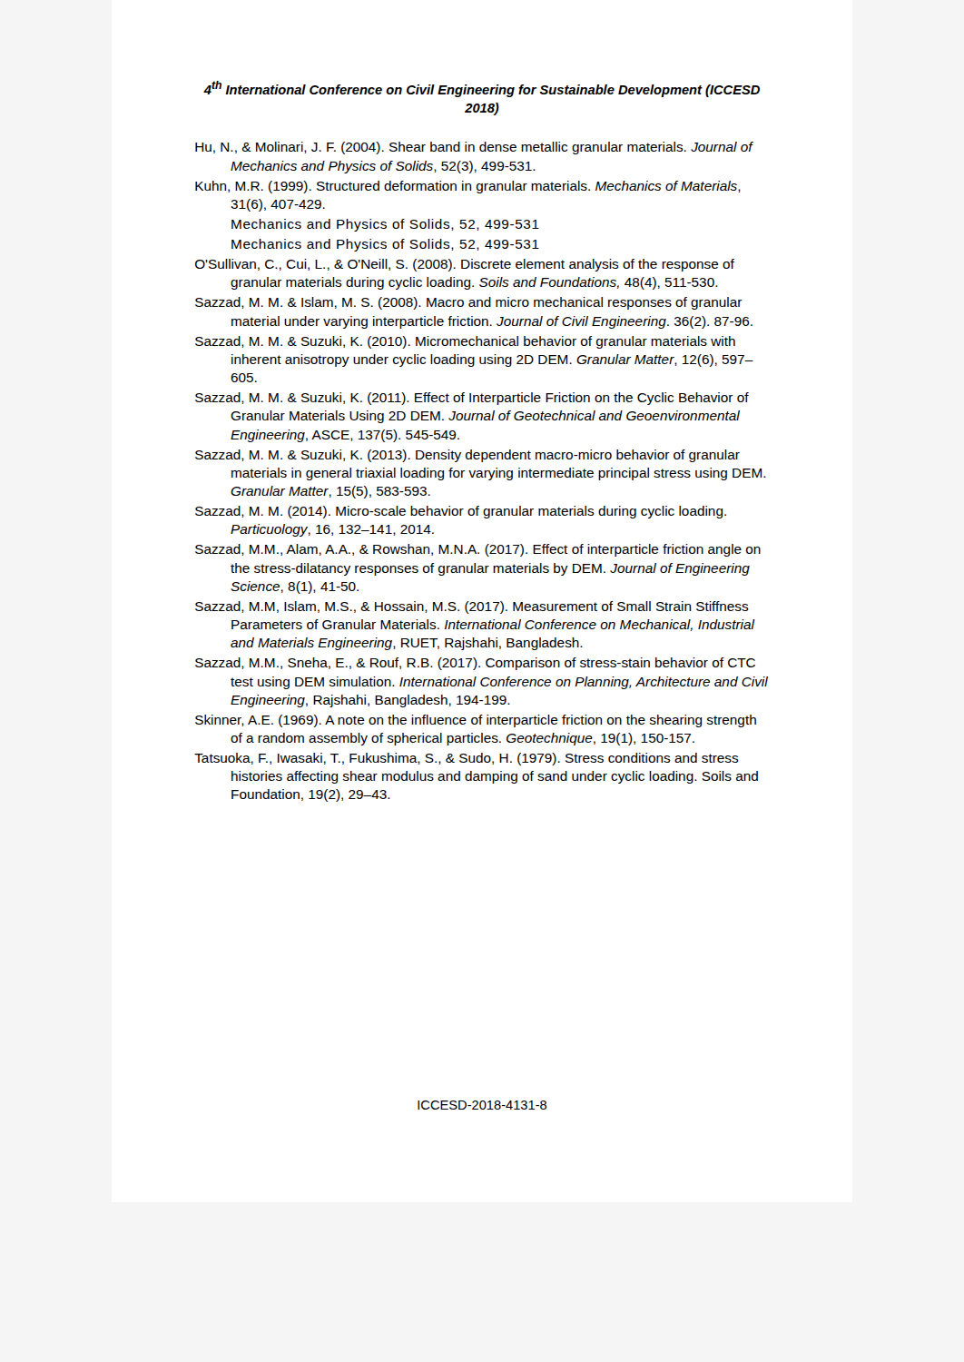4th International Conference on Civil Engineering for Sustainable Development (ICCESD 2018)
Hu, N., & Molinari, J. F. (2004). Shear band in dense metallic granular materials. Journal of Mechanics and Physics of Solids, 52(3), 499-531.
Kuhn, M.R. (1999). Structured deformation in granular materials. Mechanics of Materials, 31(6), 407-429.
Mechanics and Physics of Solids, 52, 499-531
Mechanics and Physics of Solids, 52, 499-531
O'Sullivan, C., Cui, L., & O'Neill, S. (2008). Discrete element analysis of the response of granular materials during cyclic loading. Soils and Foundations, 48(4), 511-530.
Sazzad, M. M. & Islam, M. S. (2008). Macro and micro mechanical responses of granular material under varying interparticle friction. Journal of Civil Engineering. 36(2). 87-96.
Sazzad, M. M. & Suzuki, K. (2010). Micromechanical behavior of granular materials with inherent anisotropy under cyclic loading using 2D DEM. Granular Matter, 12(6), 597–605.
Sazzad, M. M. & Suzuki, K. (2011). Effect of Interparticle Friction on the Cyclic Behavior of Granular Materials Using 2D DEM. Journal of Geotechnical and Geoenvironmental Engineering, ASCE, 137(5). 545-549.
Sazzad, M. M. & Suzuki, K. (2013). Density dependent macro-micro behavior of granular materials in general triaxial loading for varying intermediate principal stress using DEM. Granular Matter, 15(5), 583-593.
Sazzad, M. M. (2014). Micro-scale behavior of granular materials during cyclic loading. Particuology, 16, 132–141, 2014.
Sazzad, M.M., Alam, A.A., & Rowshan, M.N.A. (2017). Effect of interparticle friction angle on the stress-dilatancy responses of granular materials by DEM. Journal of Engineering Science, 8(1), 41-50.
Sazzad, M.M, Islam, M.S., & Hossain, M.S. (2017). Measurement of Small Strain Stiffness Parameters of Granular Materials. International Conference on Mechanical, Industrial and Materials Engineering, RUET, Rajshahi, Bangladesh.
Sazzad, M.M., Sneha, E., & Rouf, R.B. (2017). Comparison of stress-stain behavior of CTC test using DEM simulation. International Conference on Planning, Architecture and Civil Engineering, Rajshahi, Bangladesh, 194-199.
Skinner, A.E. (1969). A note on the influence of interparticle friction on the shearing strength of a random assembly of spherical particles. Geotechnique, 19(1), 150-157.
Tatsuoka, F., Iwasaki, T., Fukushima, S., & Sudo, H. (1979). Stress conditions and stress histories affecting shear modulus and damping of sand under cyclic loading. Soils and Foundation, 19(2), 29–43.
ICCESD-2018-4131-8